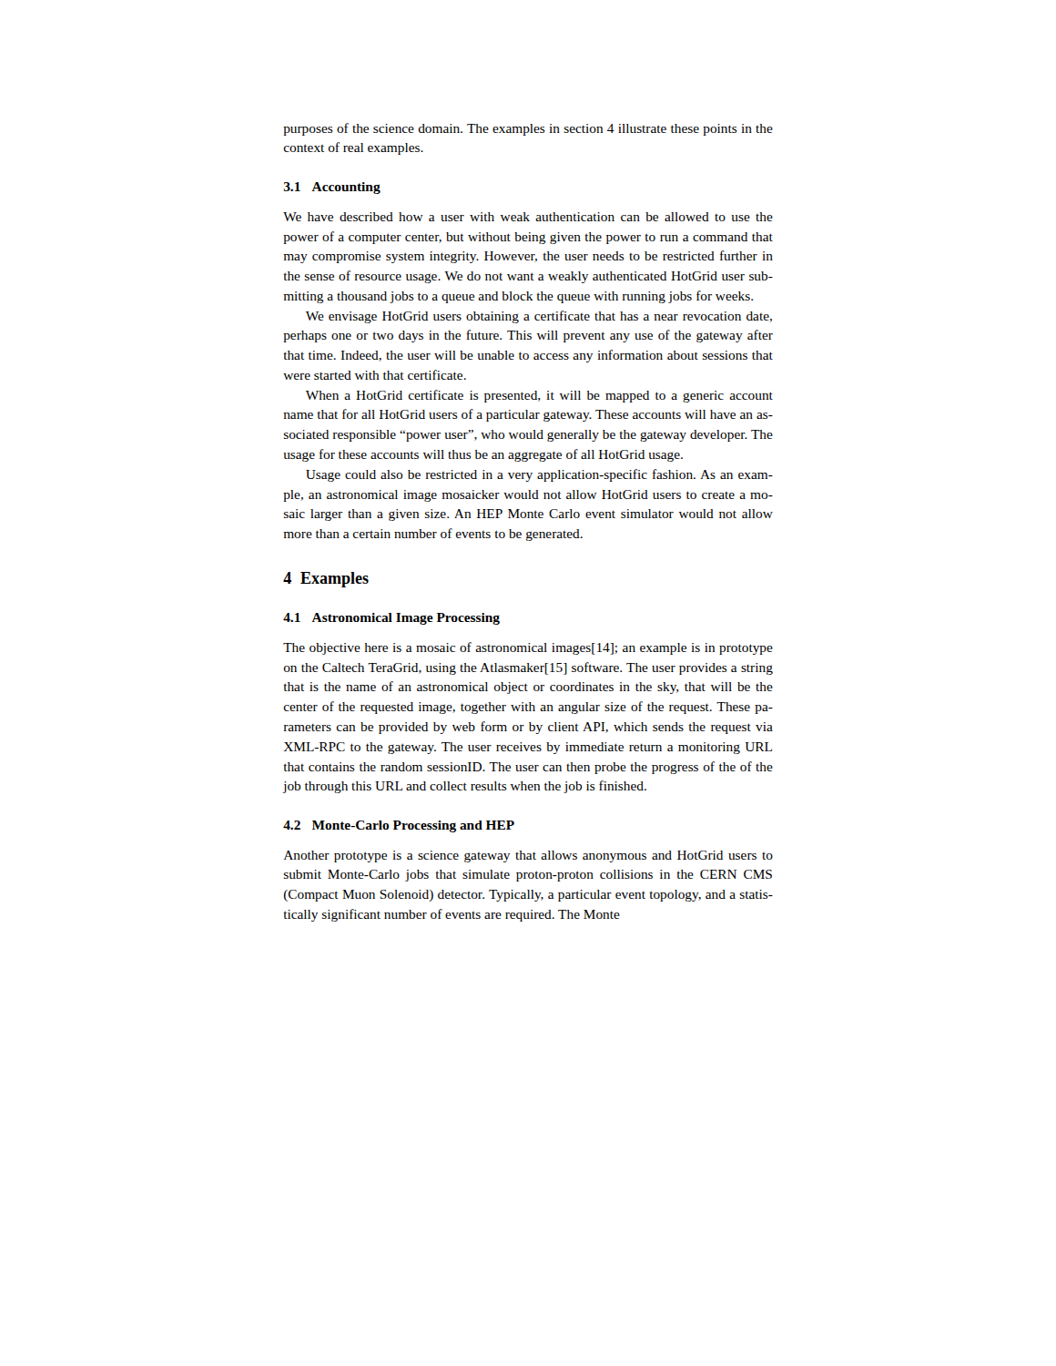purposes of the science domain. The examples in section 4 illustrate these points in the context of real examples.
3.1 Accounting
We have described how a user with weak authentication can be allowed to use the power of a computer center, but without being given the power to run a command that may compromise system integrity. However, the user needs to be restricted further in the sense of resource usage. We do not want a weakly authenticated HotGrid user submitting a thousand jobs to a queue and block the queue with running jobs for weeks.
We envisage HotGrid users obtaining a certificate that has a near revocation date, perhaps one or two days in the future. This will prevent any use of the gateway after that time. Indeed, the user will be unable to access any information about sessions that were started with that certificate.
When a HotGrid certificate is presented, it will be mapped to a generic account name that for all HotGrid users of a particular gateway. These accounts will have an associated responsible “power user”, who would generally be the gateway developer. The usage for these accounts will thus be an aggregate of all HotGrid usage.
Usage could also be restricted in a very application-specific fashion. As an example, an astronomical image mosaicker would not allow HotGrid users to create a mosaic larger than a given size. An HEP Monte Carlo event simulator would not allow more than a certain number of events to be generated.
4 Examples
4.1 Astronomical Image Processing
The objective here is a mosaic of astronomical images[14]; an example is in prototype on the Caltech TeraGrid, using the Atlasmaker[15] software. The user provides a string that is the name of an astronomical object or coordinates in the sky, that will be the center of the requested image, together with an angular size of the request. These parameters can be provided by web form or by client API, which sends the request via XML-RPC to the gateway. The user receives by immediate return a monitoring URL that contains the random sessionID. The user can then probe the progress of the of the job through this URL and collect results when the job is finished.
4.2 Monte-Carlo Processing and HEP
Another prototype is a science gateway that allows anonymous and HotGrid users to submit Monte-Carlo jobs that simulate proton-proton collisions in the CERN CMS (Compact Muon Solenoid) detector. Typically, a particular event topology, and a statistically significant number of events are required. The Monte